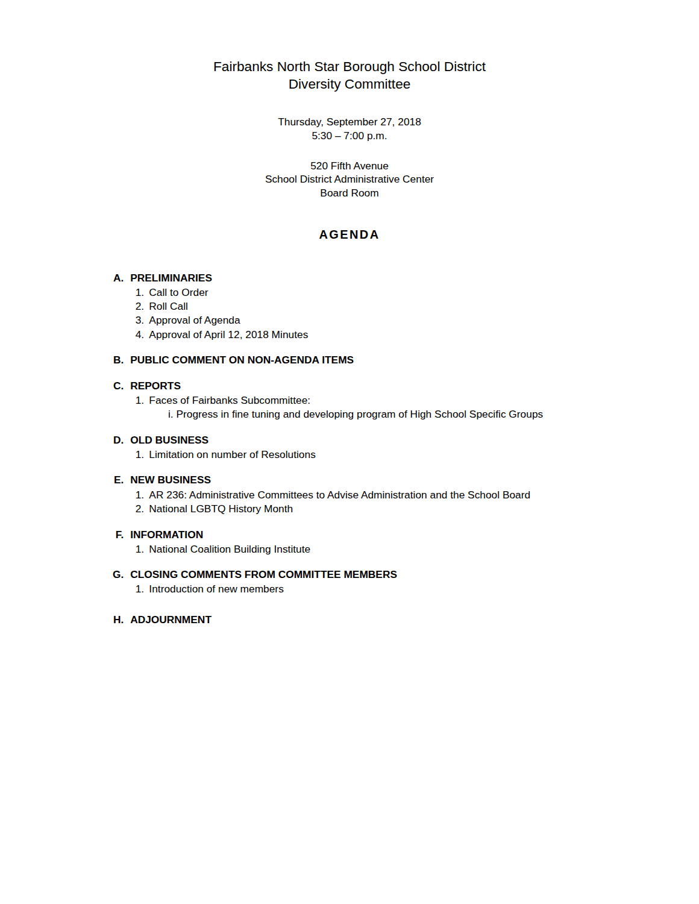Fairbanks North Star Borough School District
Diversity Committee
Thursday, September 27, 2018
5:30 – 7:00 p.m.
520 Fifth Avenue
School District Administrative Center
Board Room
Agenda
Preliminaries
Call to Order
Roll Call
Approval of Agenda
Approval of April 12, 2018 Minutes
Public Comment on Non-Agenda Items
Reports
Faces of Fairbanks Subcommittee:
Progress in fine tuning and developing program of High School Specific Groups
Old Business
Limitation on number of Resolutions
New Business
AR 236: Administrative Committees to Advise Administration and the School Board
National LGBTQ History Month
Information
National Coalition Building Institute
Closing Comments from Committee Members
Introduction of new members
Adjournment